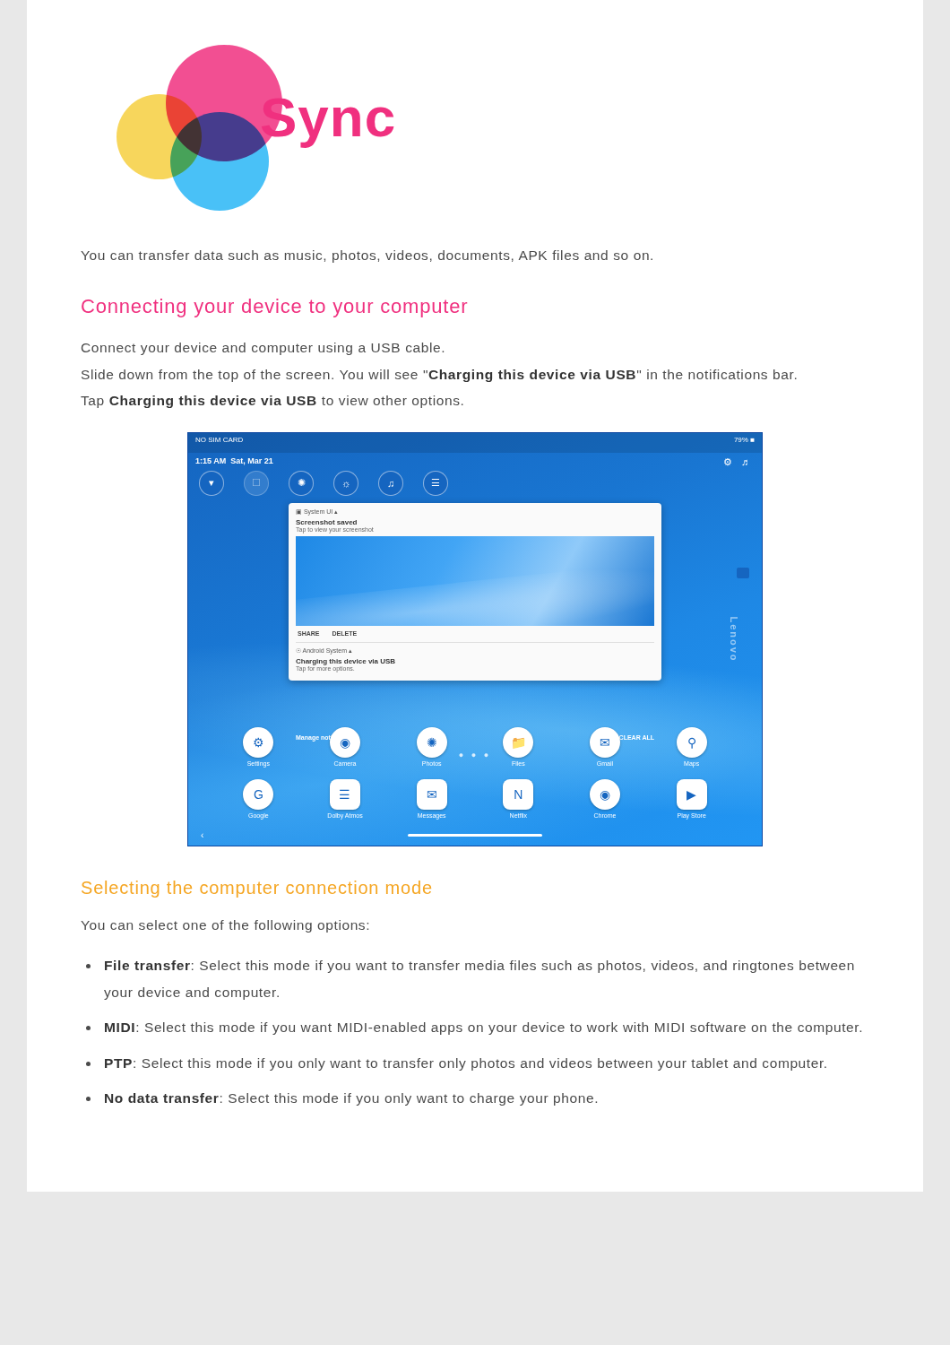Sync
You can transfer data such as music, photos, videos, documents, APK files and so on.
Connecting your device to your computer
Connect your device and computer using a USB cable.
Slide down from the top of the screen. You will see "Charging this device via USB" in the notifications bar.
Tap Charging this device via USB to view other options.
NO SIM CARD 79% ■
1:15 AM Sat, Mar 21
▾
☐
✺
☼
♫
☰
⚙ ♬
▣ System UI ▴
Screenshot saved
Tap to view your screenshot
SHARE DELETE
☉ Android System ▴
Charging this device via USB
Tap for more options.
Manage notifications CLEAR ALL
Lenovo
● ● ●
⚙
Settings
◉
Camera
✺
Photos
📁
Files
✉
Gmail
⚲
Maps
G
Google
☰
Dolby Atmos
✉
Messages
N
Netflix
◉
Chrome
▶
Play Store
‹
Selecting the computer connection mode
You can select one of the following options:
File transfer: Select this mode if you want to transfer media files such as photos, videos, and ringtones between your device and computer.
MIDI: Select this mode if you want MIDI-enabled apps on your device to work with MIDI software on the computer.
PTP: Select this mode if you only want to transfer only photos and videos between your tablet and computer.
No data transfer: Select this mode if you only want to charge your phone.